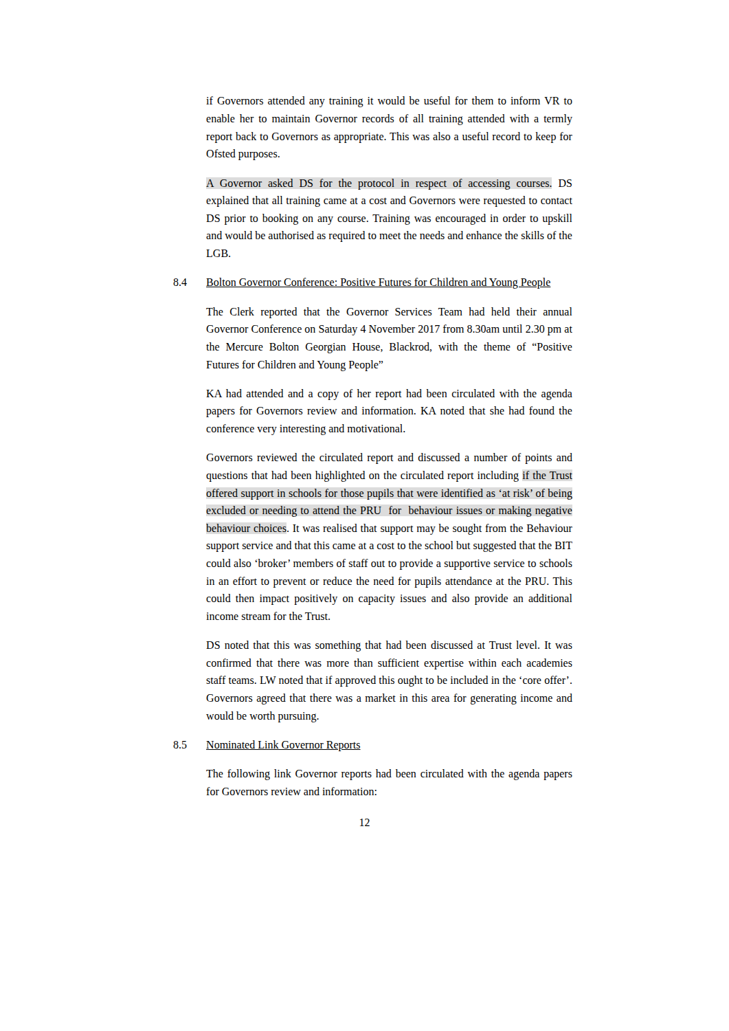if Governors attended any training it would be useful for them to inform VR to enable her to maintain Governor records of all training attended with a termly report back to Governors as appropriate. This was also a useful record to keep for Ofsted purposes.
A Governor asked DS for the protocol in respect of accessing courses. DS explained that all training came at a cost and Governors were requested to contact DS prior to booking on any course. Training was encouraged in order to upskill and would be authorised as required to meet the needs and enhance the skills of the LGB.
8.4
Bolton Governor Conference: Positive Futures for Children and Young People
The Clerk reported that the Governor Services Team had held their annual Governor Conference on Saturday 4 November 2017 from 8.30am until 2.30 pm at the Mercure Bolton Georgian House, Blackrod, with the theme of “Positive Futures for Children and Young People”
KA had attended and a copy of her report had been circulated with the agenda papers for Governors review and information. KA noted that she had found the conference very interesting and motivational.
Governors reviewed the circulated report and discussed a number of points and questions that had been highlighted on the circulated report including if the Trust offered support in schools for those pupils that were identified as ‘at risk’ of being excluded or needing to attend the PRU for behaviour issues or making negative behaviour choices. It was realised that support may be sought from the Behaviour support service and that this came at a cost to the school but suggested that the BIT could also ‘broker’ members of staff out to provide a supportive service to schools in an effort to prevent or reduce the need for pupils attendance at the PRU. This could then impact positively on capacity issues and also provide an additional income stream for the Trust.
DS noted that this was something that had been discussed at Trust level. It was confirmed that there was more than sufficient expertise within each academies staff teams. LW noted that if approved this ought to be included in the ‘core offer’. Governors agreed that there was a market in this area for generating income and would be worth pursuing.
8.5
Nominated Link Governor Reports
The following link Governor reports had been circulated with the agenda papers for Governors review and information:
12